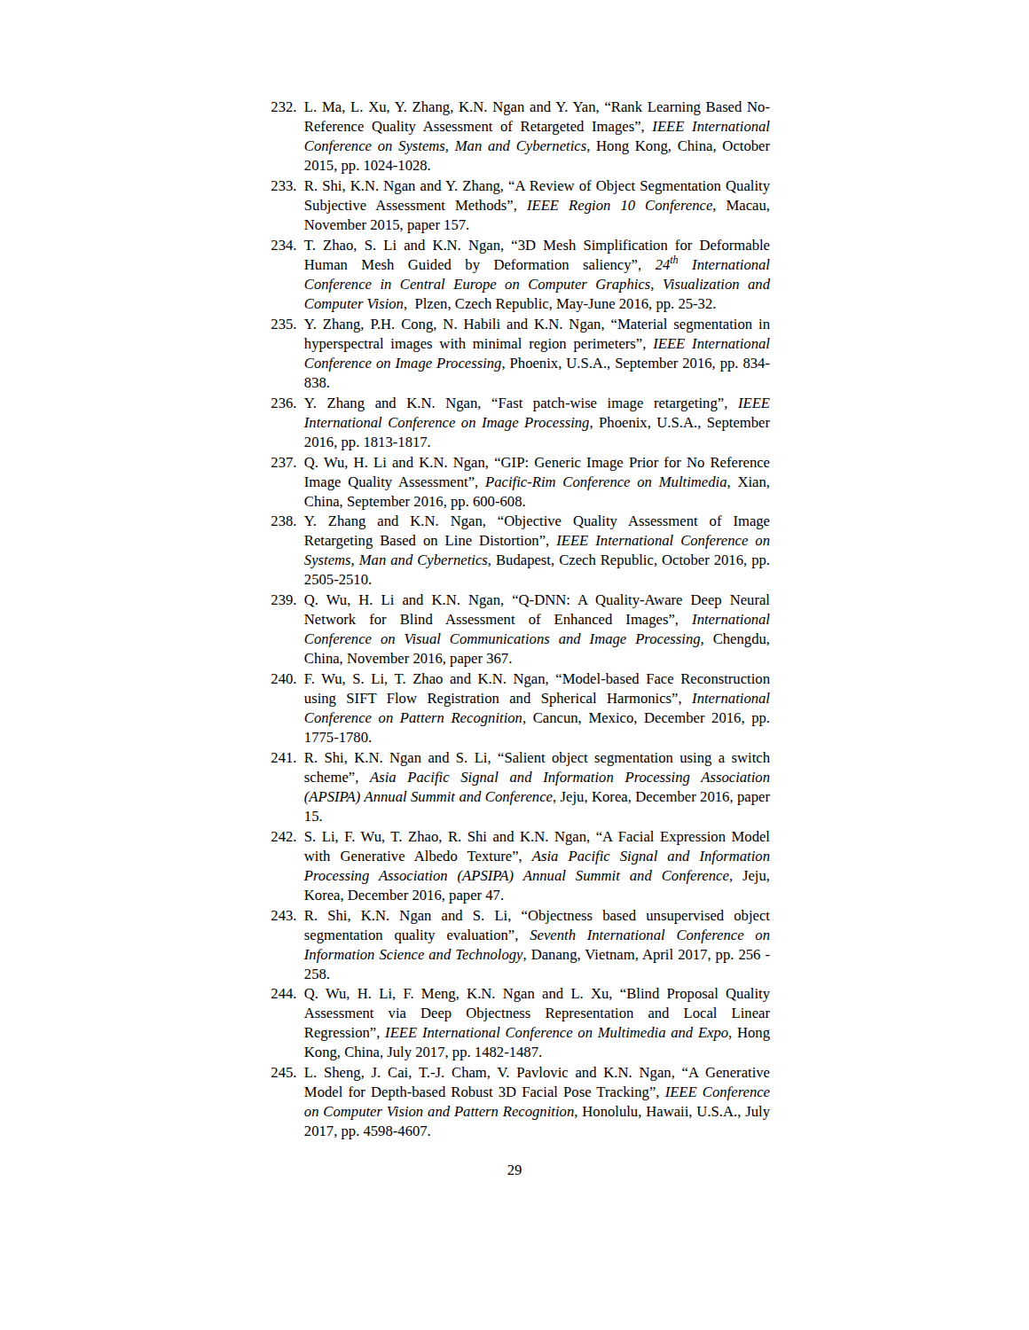232. L. Ma, L. Xu, Y. Zhang, K.N. Ngan and Y. Yan, “Rank Learning Based No-Reference Quality Assessment of Retargeted Images”, IEEE International Conference on Systems, Man and Cybernetics, Hong Kong, China, October 2015, pp. 1024-1028.
233. R. Shi, K.N. Ngan and Y. Zhang, “A Review of Object Segmentation Quality Subjective Assessment Methods”, IEEE Region 10 Conference, Macau, November 2015, paper 157.
234. T. Zhao, S. Li and K.N. Ngan, “3D Mesh Simplification for Deformable Human Mesh Guided by Deformation saliency”, 24th International Conference in Central Europe on Computer Graphics, Visualization and Computer Vision, Plzen, Czech Republic, May-June 2016, pp. 25-32.
235. Y. Zhang, P.H. Cong, N. Habili and K.N. Ngan, “Material segmentation in hyperspectral images with minimal region perimeters”, IEEE International Conference on Image Processing, Phoenix, U.S.A., September 2016, pp. 834-838.
236. Y. Zhang and K.N. Ngan, “Fast patch-wise image retargeting”, IEEE International Conference on Image Processing, Phoenix, U.S.A., September 2016, pp. 1813-1817.
237. Q. Wu, H. Li and K.N. Ngan, “GIP: Generic Image Prior for No Reference Image Quality Assessment”, Pacific-Rim Conference on Multimedia, Xian, China, September 2016, pp. 600-608.
238. Y. Zhang and K.N. Ngan, “Objective Quality Assessment of Image Retargeting Based on Line Distortion”, IEEE International Conference on Systems, Man and Cybernetics, Budapest, Czech Republic, October 2016, pp. 2505-2510.
239. Q. Wu, H. Li and K.N. Ngan, “Q-DNN: A Quality-Aware Deep Neural Network for Blind Assessment of Enhanced Images”, International Conference on Visual Communications and Image Processing, Chengdu, China, November 2016, paper 367.
240. F. Wu, S. Li, T. Zhao and K.N. Ngan, “Model-based Face Reconstruction using SIFT Flow Registration and Spherical Harmonics”, International Conference on Pattern Recognition, Cancun, Mexico, December 2016, pp. 1775-1780.
241. R. Shi, K.N. Ngan and S. Li, “Salient object segmentation using a switch scheme”, Asia Pacific Signal and Information Processing Association (APSIPA) Annual Summit and Conference, Jeju, Korea, December 2016, paper 15.
242. S. Li, F. Wu, T. Zhao, R. Shi and K.N. Ngan, “A Facial Expression Model with Generative Albedo Texture”, Asia Pacific Signal and Information Processing Association (APSIPA) Annual Summit and Conference, Jeju, Korea, December 2016, paper 47.
243. R. Shi, K.N. Ngan and S. Li, “Objectness based unsupervised object segmentation quality evaluation”, Seventh International Conference on Information Science and Technology, Danang, Vietnam, April 2017, pp. 256 - 258.
244. Q. Wu, H. Li, F. Meng, K.N. Ngan and L. Xu, “Blind Proposal Quality Assessment via Deep Objectness Representation and Local Linear Regression”, IEEE International Conference on Multimedia and Expo, Hong Kong, China, July 2017, pp. 1482-1487.
245. L. Sheng, J. Cai, T.-J. Cham, V. Pavlovic and K.N. Ngan, “A Generative Model for Depth-based Robust 3D Facial Pose Tracking”, IEEE Conference on Computer Vision and Pattern Recognition, Honolulu, Hawaii, U.S.A., July 2017, pp. 4598-4607.
29